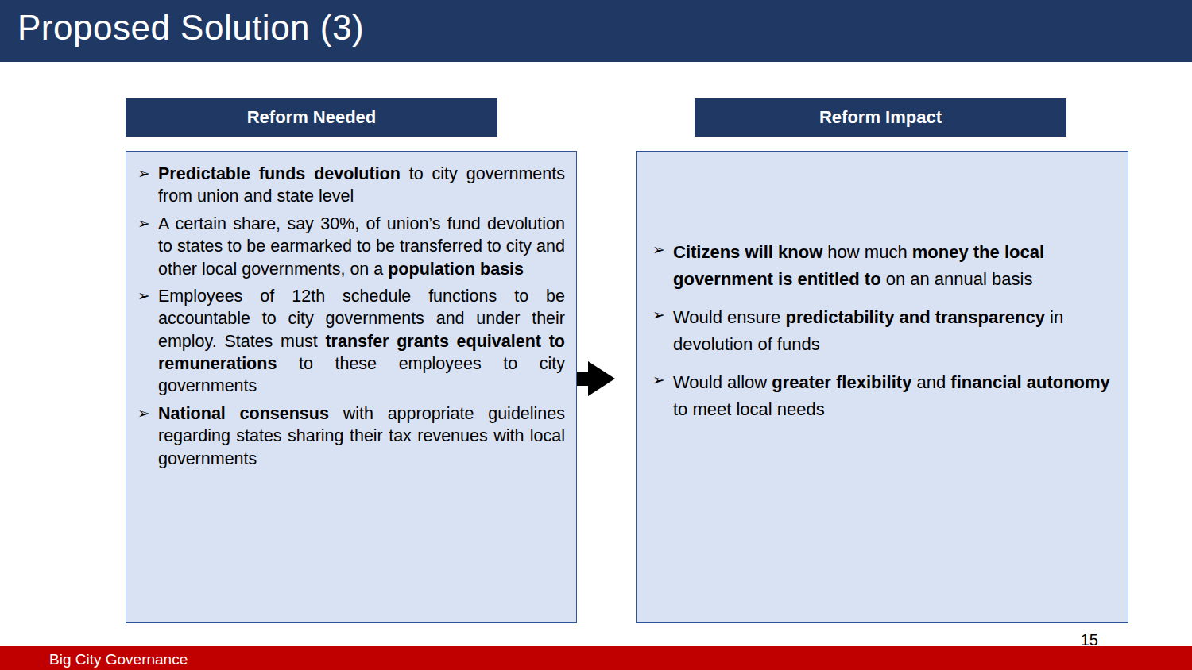Proposed Solution (3)
Reform Needed
Reform Impact
Predictable funds devolution to city governments from union and state level
A certain share, say 30%, of union’s fund devolution to states to be earmarked to be transferred to city and other local governments, on a population basis
Employees of 12th schedule functions to be accountable to city governments and under their employ. States must transfer grants equivalent to remunerations to these employees to city governments
National consensus with appropriate guidelines regarding states sharing their tax revenues with local governments
Citizens will know how much money the local government is entitled to on an annual basis
Would ensure predictability and transparency in devolution of funds
Would allow greater flexibility and financial autonomy to meet local needs
15
Big City Governance